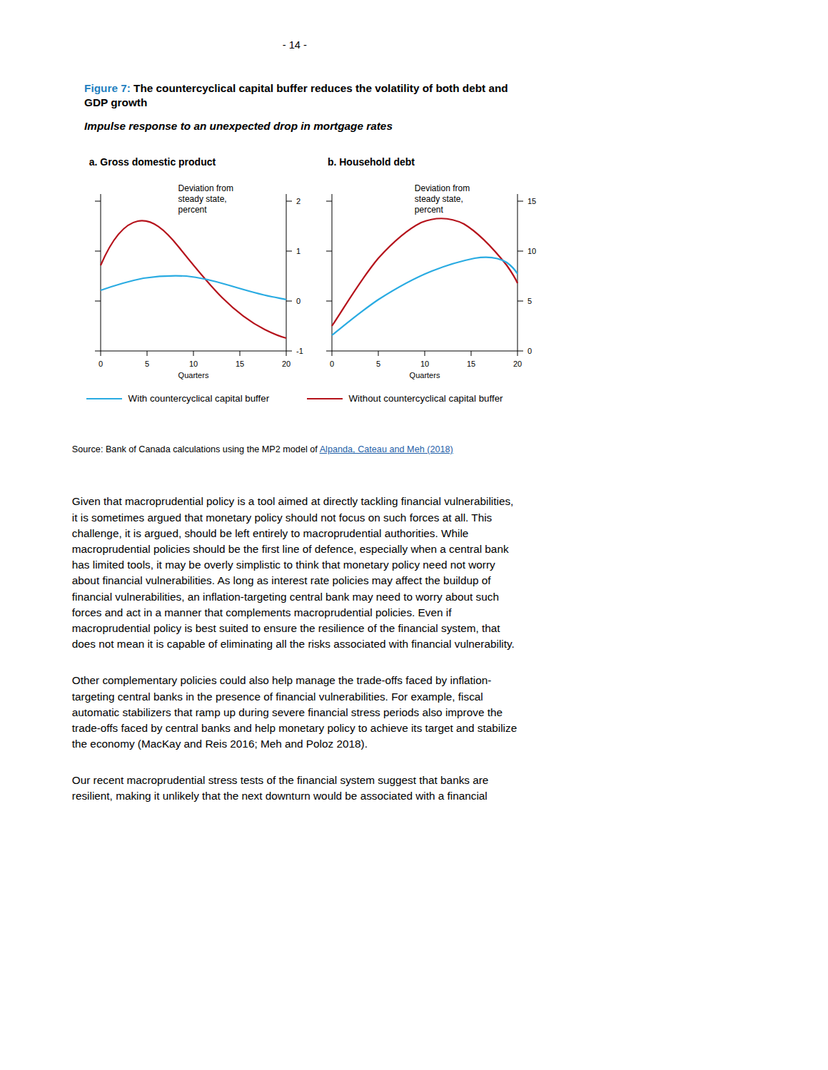- 14 -
Figure 7: The countercyclical capital buffer reduces the volatility of both debt and GDP growth
Impulse response to an unexpected drop in mortgage rates
a. Gross domestic product
Deviation from
steady state,
percent
2 1 0 -1 0 5 10 15 20 Quarters
b. Household debt
Deviation from
steady state,
percent
15 10 5 0 0 5 10 15 20 Quarters
With countercyclical capital buffer
Without countercyclical capital buffer
Source: Bank of Canada calculations using the MP2 model of Alpanda, Cateau and Meh (2018)
Given that macroprudential policy is a tool aimed at directly tackling financial vulnerabilities, it is sometimes argued that monetary policy should not focus on such forces at all. This challenge, it is argued, should be left entirely to macroprudential authorities. While macroprudential policies should be the first line of defence, especially when a central bank has limited tools, it may be overly simplistic to think that monetary policy need not worry about financial vulnerabilities. As long as interest rate policies may affect the buildup of financial vulnerabilities, an inflation-targeting central bank may need to worry about such forces and act in a manner that complements macroprudential policies. Even if macroprudential policy is best suited to ensure the resilience of the financial system, that does not mean it is capable of eliminating all the risks associated with financial vulnerability.
Other complementary policies could also help manage the trade-offs faced by inflation-targeting central banks in the presence of financial vulnerabilities. For example, fiscal automatic stabilizers that ramp up during severe financial stress periods also improve the trade-offs faced by central banks and help monetary policy to achieve its target and stabilize the economy (MacKay and Reis 2016; Meh and Poloz 2018).
Our recent macroprudential stress tests of the financial system suggest that banks are resilient, making it unlikely that the next downturn would be associated with a financial